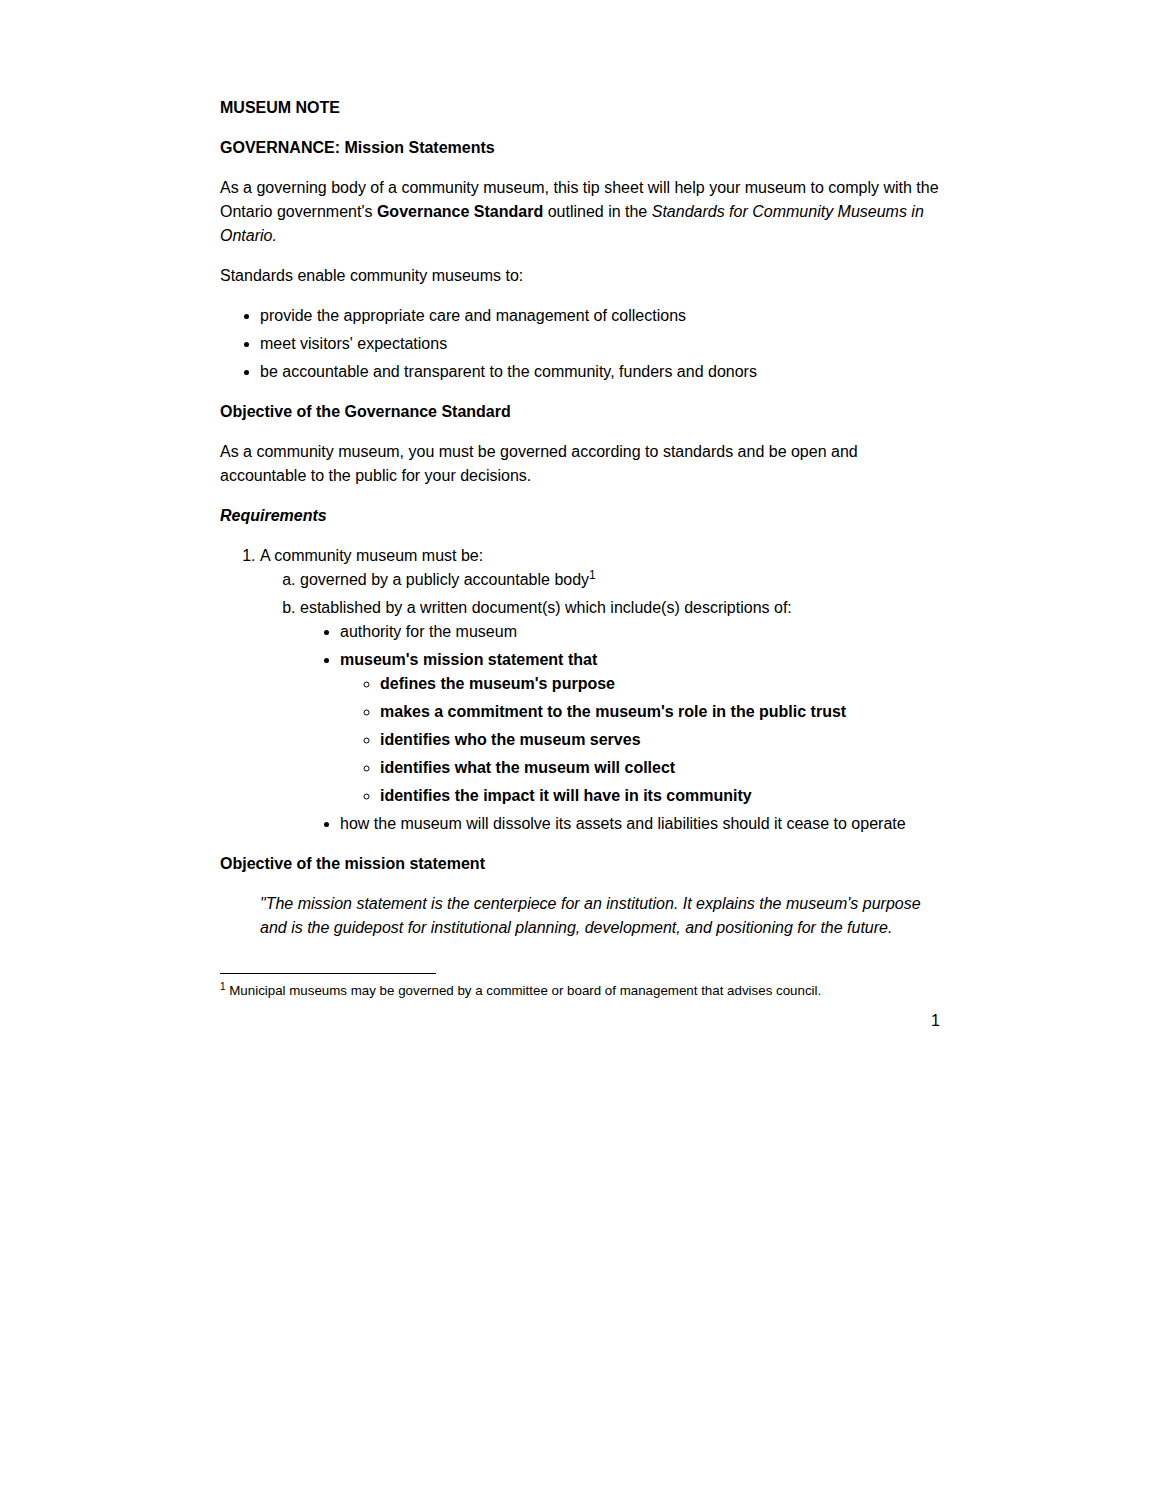MUSEUM NOTE
GOVERNANCE: Mission Statements
As a governing body of a community museum, this tip sheet will help your museum to comply with the Ontario government's Governance Standard outlined in the Standards for Community Museums in Ontario.
Standards enable community museums to:
provide the appropriate care and management of collections
meet visitors' expectations
be accountable and transparent to the community, funders and donors
Objective of the Governance Standard
As a community museum, you must be governed according to standards and be open and accountable to the public for your decisions.
Requirements
A community museum must be:
governed by a publicly accountable body1
established by a written document(s) which include(s) descriptions of:
authority for the museum
museum's mission statement that
defines the museum's purpose
makes a commitment to the museum's role in the public trust
identifies who the museum serves
identifies what the museum will collect
identifies the impact it will have in its community
how the museum will dissolve its assets and liabilities should it cease to operate
Objective of the mission statement
"The mission statement is the centerpiece for an institution. It explains the museum's purpose and is the guidepost for institutional planning, development, and positioning for the future.
1 Municipal museums may be governed by a committee or board of management that advises council.
1